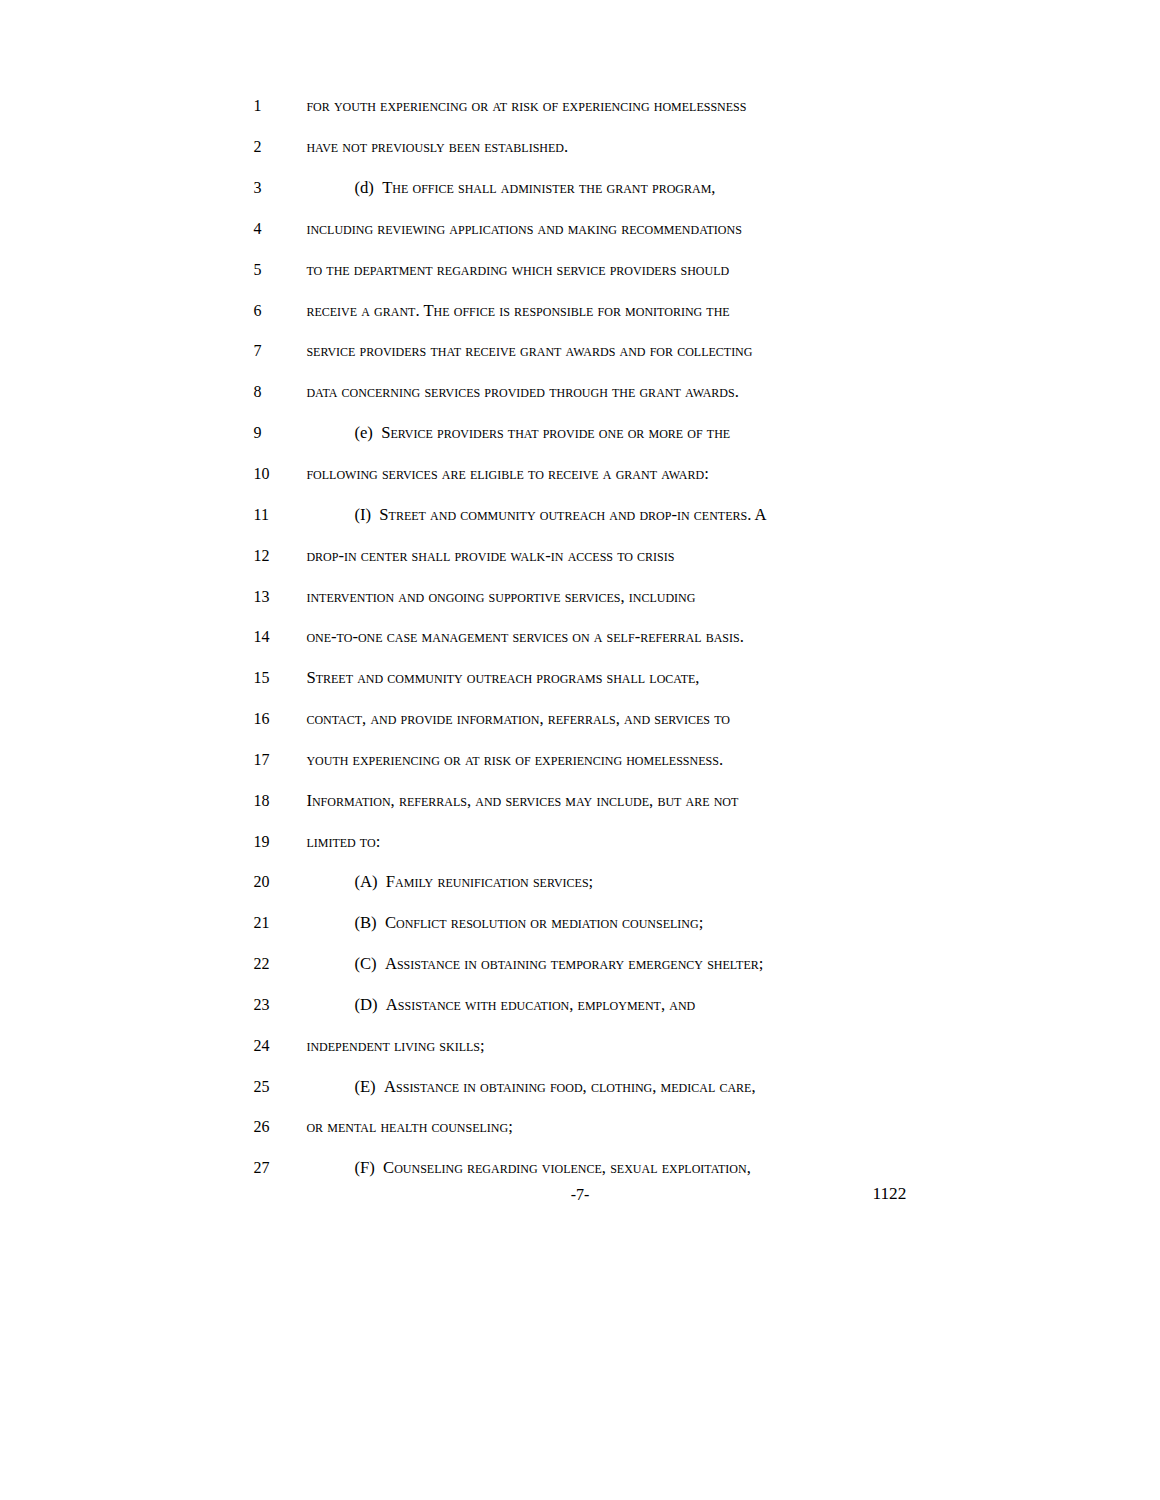| 1 | for youth experiencing or at risk of experiencing homelessness |
| 2 | have not previously been established. |
| 3 | (d) The office shall administer the grant program, |
| 4 | including reviewing applications and making recommendations |
| 5 | to the department regarding which service providers should |
| 6 | receive a grant. The office is responsible for monitoring the |
| 7 | service providers that receive grant awards and for collecting |
| 8 | data concerning services provided through the grant awards. |
| 9 | (e) Service providers that provide one or more of the |
| 10 | following services are eligible to receive a grant award: |
| 11 | (I) Street and community outreach and drop-in centers. A |
| 12 | drop-in center shall provide walk-in access to crisis |
| 13 | intervention and ongoing supportive services, including |
| 14 | one-to-one case management services on a self-referral basis. |
| 15 | Street and community outreach programs shall locate, |
| 16 | contact, and provide information, referrals, and services to |
| 17 | youth experiencing or at risk of experiencing homelessness. |
| 18 | Information, referrals, and services may include, but are not |
| 19 | limited to: |
| 20 | (A) Family reunification services; |
| 21 | (B) Conflict resolution or mediation counseling; |
| 22 | (C) Assistance in obtaining temporary emergency shelter; |
| 23 | (D) Assistance with education, employment, and |
| 24 | independent living skills; |
| 25 | (E) Assistance in obtaining food, clothing, medical care, |
| 26 | or mental health counseling; |
| 27 | (F) Counseling regarding violence, sexual exploitation, |
-7-
1122